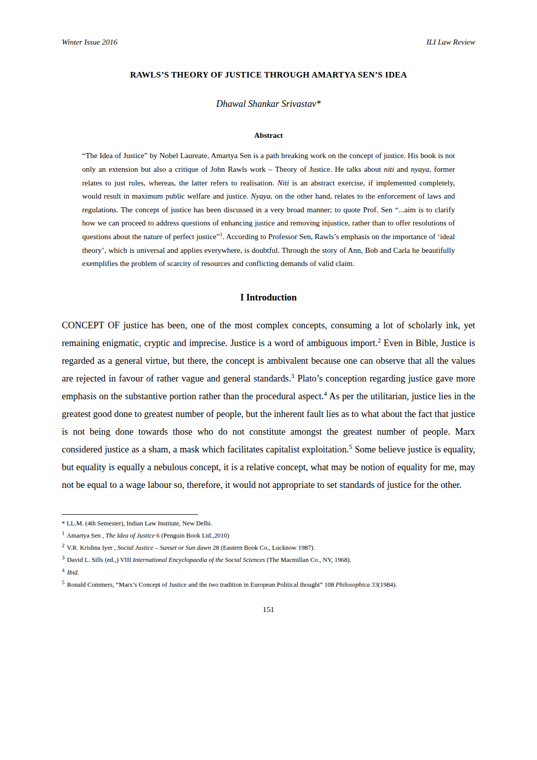Winter Issue 2016 ILI Law Review
RAWLS’S THEORY OF JUSTICE THROUGH AMARTYA SEN’S IDEA
Dhawal Shankar Srivastav*
Abstract
“The Idea of Justice” by Nobel Laureate, Amartya Sen is a path breaking work on the concept of justice. His book is not only an extension but also a critique of John Rawls work – Theory of Justice. He talks about niti and nyaya, former relates to just rules, whereas, the latter refers to realisation. Niti is an abstract exercise, if implemented completely, would result in maximum public welfare and justice. Nyaya, on the other hand, relates to the enforcement of laws and regulations. The concept of justice has been discussed in a very broad manner; to quote Prof. Sen “...aim is to clarify how we can proceed to address questions of enhancing justice and removing injustice, rather than to offer resolutions of questions about the nature of perfect justice”1. According to Professor Sen, Rawls’s emphasis on the importance of ‘ideal theory’, which is universal and applies everywhere, is doubtful. Through the story of Ann, Bob and Carla he beautifully exemplifies the problem of scarcity of resources and conflicting demands of valid claim.
I Introduction
CONCEPT OF justice has been, one of the most complex concepts, consuming a lot of scholarly ink, yet remaining enigmatic, cryptic and imprecise. Justice is a word of ambiguous import.2 Even in Bible, Justice is regarded as a general virtue, but there, the concept is ambivalent because one can observe that all the values are rejected in favour of rather vague and general standards.3 Plato’s conception regarding justice gave more emphasis on the substantive portion rather than the procedural aspect.4 As per the utilitarian, justice lies in the greatest good done to greatest number of people, but the inherent fault lies as to what about the fact that justice is not being done towards those who do not constitute amongst the greatest number of people. Marx considered justice as a sham, a mask which facilitates capitalist exploitation.5 Some believe justice is equality, but equality is equally a nebulous concept, it is a relative concept, what may be notion of equality for me, may not be equal to a wage labour so, therefore, it would not appropriate to set standards of justice for the other.
* LL.M. (4th Semester), Indian Law Institute, New Delhi.
1 Amartya Sen , The Idea of Justice 6 (Penguin Book Ltd.,2010)
2 V.R. Krishna Iyer , Social Justice – Sunset or Sun dawn 28 (Eastern Book Co., Lucknow 1987).
3 David L. Sills (ed.,) VIII International Encyclopaedia of the Social Sciences (The Macmillan Co., NY, 1968).
4 Ibid.
5 Ronald Commers, “Marx’s Concept of Justice and the two tradition in European Political thought” 108 Philosophica 33(1984).
151